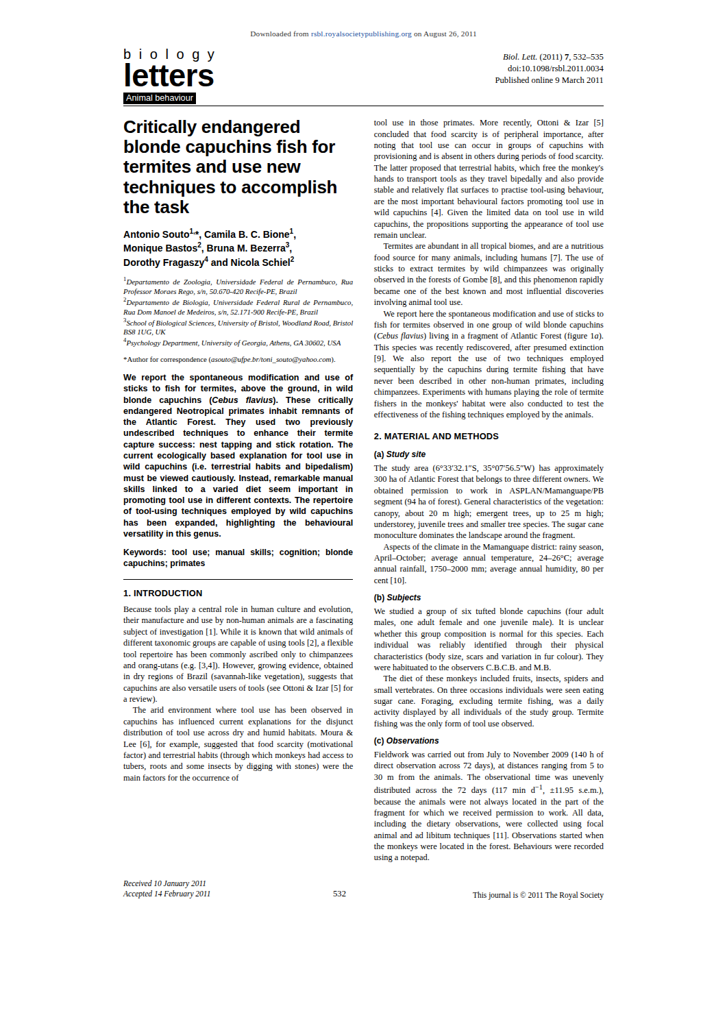Downloaded from rsbl.royalsocietypublishing.org on August 26, 2011
b i o l o g y
letters
Animal behaviour
Biol. Lett. (2011) 7, 532–535
doi:10.1098/rsbl.2011.0034
Published online 9 March 2011
Critically endangered blonde capuchins fish for termites and use new techniques to accomplish the task
Antonio Souto1,*, Camila B. C. Bione1,
Monique Bastos2, Bruna M. Bezerra3,
Dorothy Fragaszy4 and Nicola Schiel2
1Departamento de Zoologia, Universidade Federal de Pernambuco, Rua Professor Moraes Rego, s/n, 50.670-420 Recife-PE, Brazil
2Departamento de Biologia, Universidade Federal Rural de Pernambuco, Rua Dom Manoel de Medeiros, s/n, 52.171-900 Recife-PE, Brazil
3School of Biological Sciences, University of Bristol, Woodland Road, Bristol BS8 1UG, UK
4Psychology Department, University of Georgia, Athens, GA 30602, USA
*Author for correspondence (asouto@ufpe.br/toni_souto@yahoo.com).
We report the spontaneous modification and use of sticks to fish for termites, above the ground, in wild blonde capuchins (Cebus flavius). These critically endangered Neotropical primates inhabit remnants of the Atlantic Forest. They used two previously undescribed techniques to enhance their termite capture success: nest tapping and stick rotation. The current ecologically based explanation for tool use in wild capuchins (i.e. terrestrial habits and bipedalism) must be viewed cautiously. Instead, remarkable manual skills linked to a varied diet seem important in promoting tool use in different contexts. The repertoire of tool-using techniques employed by wild capuchins has been expanded, highlighting the behavioural versatility in this genus.
Keywords: tool use; manual skills; cognition; blonde capuchins; primates
1. Introduction
Because tools play a central role in human culture and evolution, their manufacture and use by non-human animals are a fascinating subject of investigation [1]. While it is known that wild animals of different taxonomic groups are capable of using tools [2], a flexible tool repertoire has been commonly ascribed only to chimpanzees and orang-utans (e.g. [3,4]). However, growing evidence, obtained in dry regions of Brazil (savannah-like vegetation), suggests that capuchins are also versatile users of tools (see Ottoni & Izar [5] for a review).
The arid environment where tool use has been observed in capuchins has influenced current explanations for the disjunct distribution of tool use across dry and humid habitats. Moura & Lee [6], for example, suggested that food scarcity (motivational factor) and terrestrial habits (through which monkeys had access to tubers, roots and some insects by digging with stones) were the main factors for the occurrence of
tool use in those primates. More recently, Ottoni & Izar [5] concluded that food scarcity is of peripheral importance, after noting that tool use can occur in groups of capuchins with provisioning and is absent in others during periods of food scarcity. The latter proposed that terrestrial habits, which free the monkey's hands to transport tools as they travel bipedally and also provide stable and relatively flat surfaces to practise tool-using behaviour, are the most important behavioural factors promoting tool use in wild capuchins [4]. Given the limited data on tool use in wild capuchins, the propositions supporting the appearance of tool use remain unclear.
Termites are abundant in all tropical biomes, and are a nutritious food source for many animals, including humans [7]. The use of sticks to extract termites by wild chimpanzees was originally observed in the forests of Gombe [8], and this phenomenon rapidly became one of the best known and most influential discoveries involving animal tool use.
We report here the spontaneous modification and use of sticks to fish for termites observed in one group of wild blonde capuchins (Cebus flavius) living in a fragment of Atlantic Forest (figure 1a). This species was recently rediscovered, after presumed extinction [9]. We also report the use of two techniques employed sequentially by the capuchins during termite fishing that have never been described in other non-human primates, including chimpanzees. Experiments with humans playing the role of termite fishers in the monkeys' habitat were also conducted to test the effectiveness of the fishing techniques employed by the animals.
2. Material and methods
(a) Study site
The study area (6°33′32.1″S, 35°07′56.5″W) has approximately 300 ha of Atlantic Forest that belongs to three different owners. We obtained permission to work in ASPLAN/Mamanguape/PB segment (94 ha of forest). General characteristics of the vegetation: canopy, about 20 m high; emergent trees, up to 25 m high; understorey, juvenile trees and smaller tree species. The sugar cane monoculture dominates the landscape around the fragment.
Aspects of the climate in the Mamanguape district: rainy season, April–October; average annual temperature, 24–26°C; average annual rainfall, 1750–2000 mm; average annual humidity, 80 per cent [10].
(b) Subjects
We studied a group of six tufted blonde capuchins (four adult males, one adult female and one juvenile male). It is unclear whether this group composition is normal for this species. Each individual was reliably identified through their physical characteristics (body size, scars and variation in fur colour). They were habituated to the observers C.B.C.B. and M.B.
The diet of these monkeys included fruits, insects, spiders and small vertebrates. On three occasions individuals were seen eating sugar cane. Foraging, excluding termite fishing, was a daily activity displayed by all individuals of the study group. Termite fishing was the only form of tool use observed.
(c) Observations
Fieldwork was carried out from July to November 2009 (140 h of direct observation across 72 days), at distances ranging from 5 to 30 m from the animals. The observational time was unevenly distributed across the 72 days (117 min d−1, ±11.95 s.e.m.), because the animals were not always located in the part of the fragment for which we received permission to work. All data, including the dietary observations, were collected using focal animal and ad libitum techniques [11]. Observations started when the monkeys were located in the forest. Behaviours were recorded using a notepad.
Received 10 January 2011
Accepted 14 February 2011
532
This journal is © 2011 The Royal Society